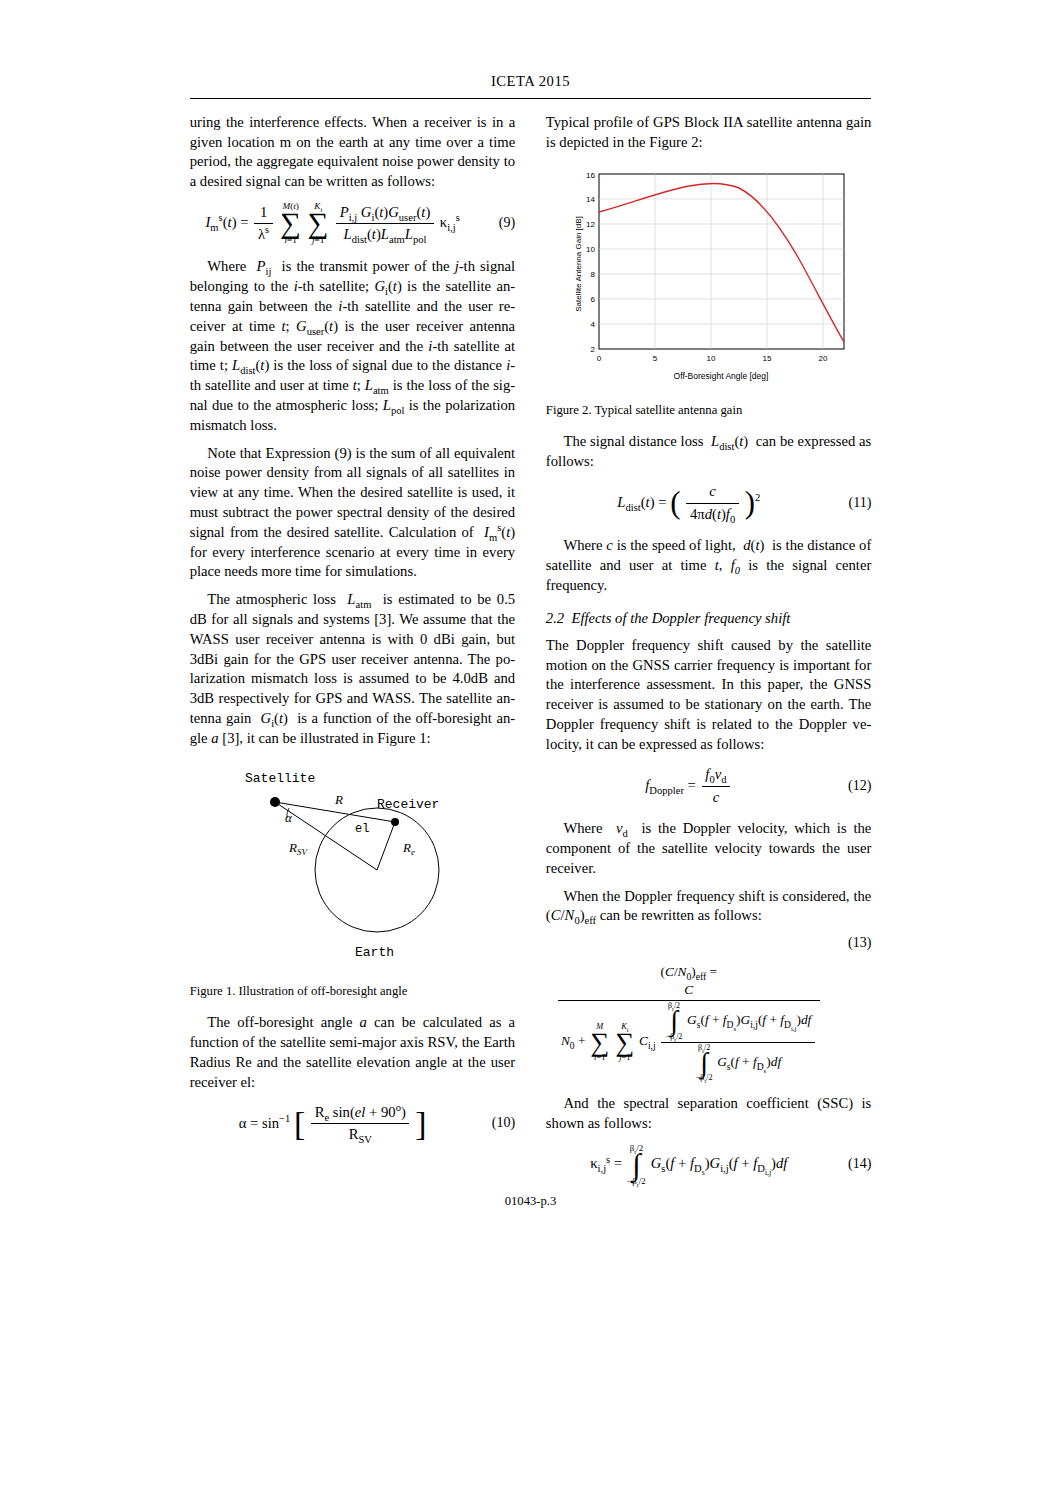ICETA 2015
uring the interference effects. When a receiver is in a given location m on the earth at any time over a time period, the aggregate equivalent noise power density to a desired signal can be written as follows:
Ims(t) = 1 λs M(t)∑i=1 Ki∑j=1 Pi,j Gi(t)Guser(t) Ldist(t)LatmLpol κi,js
(9)
Where Pij is the transmit power of the j-th signal belonging to the i-th satellite; Gi(t) is the satellite antenna gain between the i-th satellite and the user receiver at time t; Guser(t) is the user receiver antenna gain between the user receiver and the i-th satellite at time t; Ldist(t) is the loss of signal due to the distance i-th satellite and user at time t; Latm is the loss of the signal due to the atmospheric loss; Lpol is the polarization mismatch loss.
Note that Expression (9) is the sum of all equivalent noise power density from all signals of all satellites in view at any time. When the desired satellite is used, it must subtract the power spectral density of the desired signal from the desired satellite. Calculation of Ims(t) for every interference scenario at every time in every place needs more time for simulations.
The atmospheric loss Latm is estimated to be 0.5 dB for all signals and systems [3]. We assume that the WASS user receiver antenna is with 0 dBi gain, but 3dBi gain for the GPS user receiver antenna. The polarization mismatch loss is assumed to be 4.0dB and 3dB respectively for GPS and WASS. The satellite antenna gain Gi(t) is a function of the off-boresight angle a [3], it can be illustrated in Figure 1:
Satellite Receiver α R RSV el Re Earth
Figure 1. Illustration of off-boresight angle
The off-boresight angle a can be calculated as a function of the satellite semi-major axis RSV, the Earth Radius Re and the satellite elevation angle at the user receiver el:
α = sin−1 [ Re sin(el + 90o) RSV ]
(10)
Typical profile of GPS Block IIA satellite antenna gain is depicted in the Figure 2:
16 14 12 10 8 6 4 2 0 5 10 15 20 Satellite Antenna Gain [dB] Off-Boresight Angle [deg]
Figure 2. Typical satellite antenna gain
The signal distance loss Ldist(t) can be expressed as follows:
Ldist(t) = ( c 4πd(t)f0 )2
(11)
Where c is the speed of light, d(t) is the distance of satellite and user at time t, f0 is the signal center frequency.
2.2 Effects of the Doppler frequency shift
The Doppler frequency shift caused by the satellite motion on the GNSS carrier frequency is important for the interference assessment. In this paper, the GNSS receiver is assumed to be stationary on the earth. The Doppler frequency shift is related to the Doppler velocity, it can be expressed as follows:
fDoppler = f0vd c
(12)
Where vd is the Doppler velocity, which is the component of the satellite velocity towards the user receiver.
When the Doppler frequency shift is considered, the (C/N0)eff can be rewritten as follows:
(13)
(C/N0)eff = C N0 + M∑i=1 Ki∑j=1 Ci,j βr/2∫−βr/2 Gs(f + fDs)Gi,j(f + fDi,j)df βr/2∫−βr/2 Gs(f + fDs)df
And the spectral separation coefficient (SSC) is shown as follows:
κi,js = βr/2∫−βr/2 Gs(f + fDs)Gi,j(f + fDi,j)df
(14)
01043-p.3